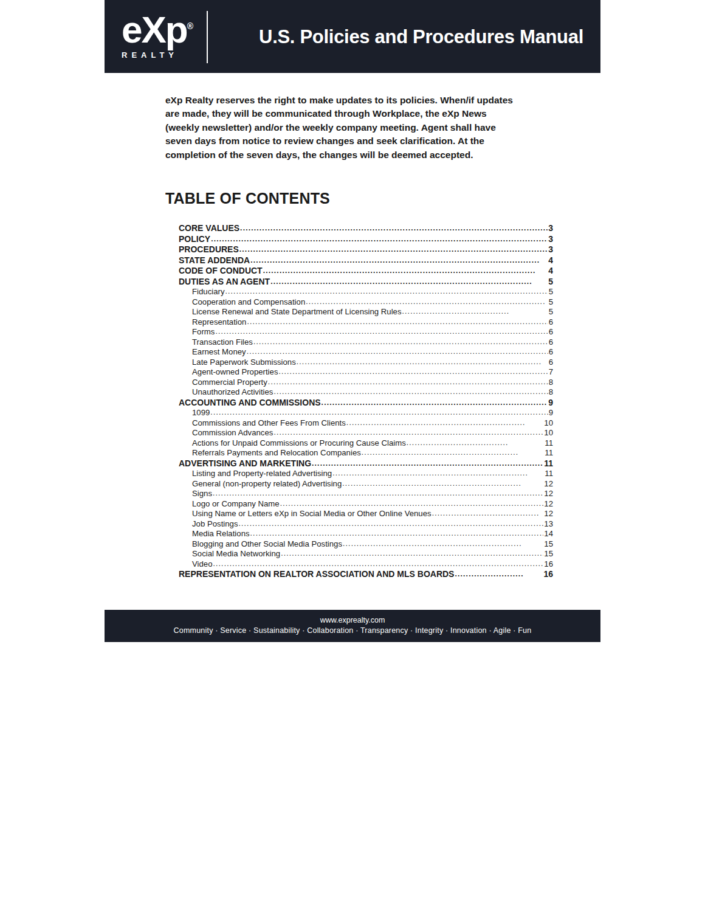eXp®
REALTY
U.S. Policies and Procedures Manual
eXp Realty reserves the right to make updates to its policies. When/if updates are made, they will be communicated through Workplace, the eXp News (weekly newsletter) and/or the weekly company meeting. Agent shall have seven days from notice to review changes and seek clarification. At the completion of the seven days, the changes will be deemed accepted.
TABLE OF CONTENTS
CORE VALUES................................................................................................................. 3
POLICY............................................................................................................................... 3
PROCEDURES................................................................................................................ 3
STATE ADDENDA......................................................................................................... 4
CODE OF CONDUCT................................................................................................... 4
DUTIES AS AN AGENT............................................................................................... 5
Fiduciary................................................................................................................................. 5
Cooperation and Compensation....................................................................................... 5
License Renewal and State Department of Licensing Rules....................................... 5
Representation..................................................................................................................... 6
Forms..................................................................................................................................... 6
Transaction Files................................................................................................................. 6
Earnest Money..................................................................................................................... 6
Late Paperwork Submissions......................................................................................... 6
Agent-owned Properties..................................................................................................... 7
Commercial Property......................................................................................................... 8
Unauthorized Activities....................................................................................................... 8
ACCOUNTING AND COMMISSIONS.................................................................................. 9
1099....................................................................................................................................... 9
Commissions and Other Fees From Clients................................................................. 10
Commission Advances......................................................................................................... 10
Actions for Unpaid Commissions or Procuring Cause Claims..................................... 11
Referrals Payments and Relocation Companies......................................................... 11
ADVERTISING AND MARKETING..................................................................................... 11
Listing and Property-related Advertising....................................................................... 11
General (non-property related) Advertising................................................................. 12
Signs..................................................................................................................................... 12
Logo or Company Name............................................................................................................. 12
Using Name or Letters eXp in Social Media or Other Online Venues....................................... 12
Job Postings......................................................................................................................... 13
Media Relations..................................................................................................................... 14
Blogging and Other Social Media Postings................................................................. 15
Social Media Networking......................................................................................................... 15
Video..................................................................................................................................... 16
REPRESENTATION ON REALTOR ASSOCIATION AND MLS BOARDS......................... 16
www.exprealty.com
Community · Service · Sustainability · Collaboration · Transparency · Integrity · Innovation · Agile · Fun